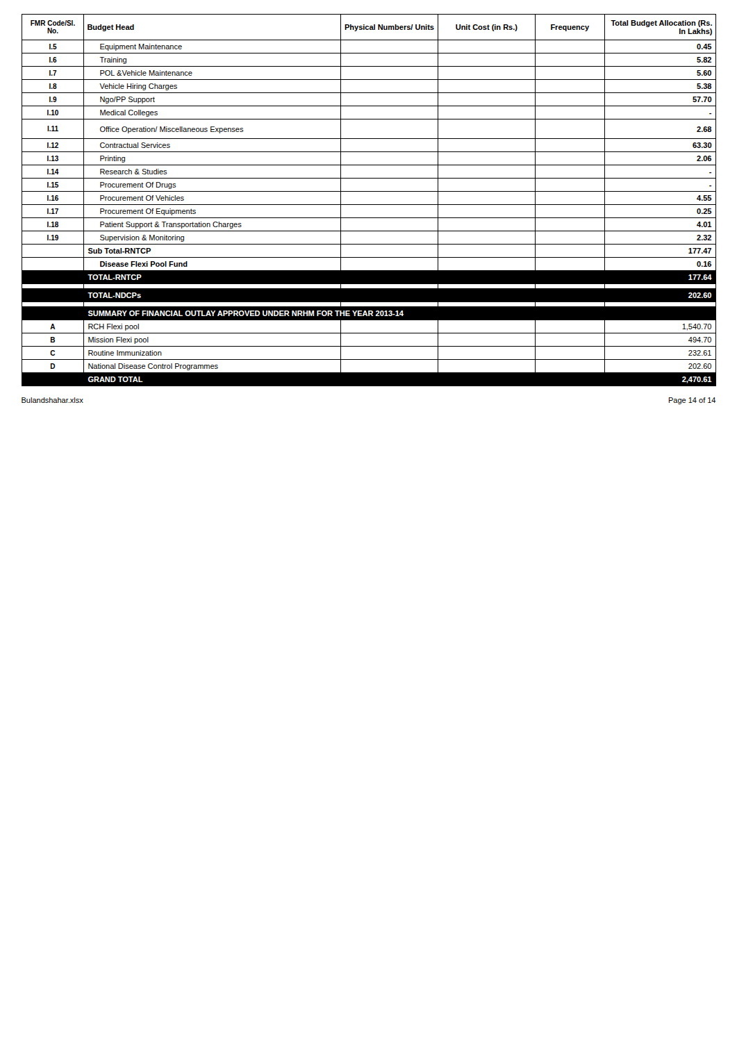| FMR Code/Sl. No. | Budget Head | Physical Numbers/ Units | Unit Cost (in Rs.) | Frequency | Total Budget Allocation (Rs. In Lakhs) |
| --- | --- | --- | --- | --- | --- |
| I.5 | Equipment Maintenance | | | | 0.45 |
| I.6 | Training | | | | 5.82 |
| I.7 | POL &Vehicle Maintenance | | | | 5.60 |
| I.8 | Vehicle Hiring Charges | | | | 5.38 |
| I.9 | Ngo/PP Support | | | | 57.70 |
| I.10 | Medical Colleges | | | | - |
| I.11 | Office Operation/ Miscellaneous Expenses | | | | 2.68 |
| I.12 | Contractual Services | | | | 63.30 |
| I.13 | Printing | | | | 2.06 |
| I.14 | Research & Studies | | | | - |
| I.15 | Procurement Of Drugs | | | | - |
| I.16 | Procurement Of Vehicles | | | | 4.55 |
| I.17 | Procurement Of Equipments | | | | 0.25 |
| I.18 | Patient Support & Transportation Charges | | | | 4.01 |
| I.19 | Supervision & Monitoring | | | | 2.32 |
| | Sub Total-RNTCP | | | | 177.47 |
| | Disease Flexi Pool Fund | | | | 0.16 |
| | TOTAL-RNTCP | | | | 177.64 |
| | TOTAL-NDCPs | | | | 202.60 |
| | SUMMARY OF FINANCIAL OUTLAY APPROVED UNDER NRHM FOR THE YEAR 2013-14 |
| A | RCH Flexi pool | | | | 1,540.70 |
| B | Mission Flexi pool | | | | 494.70 |
| C | Routine Immunization | | | | 232.61 |
| D | National Disease Control Programmes | | | | 202.60 |
| | GRAND TOTAL | | | | 2,470.61 |
Bulandshahar.xlsx
Page 14 of 14